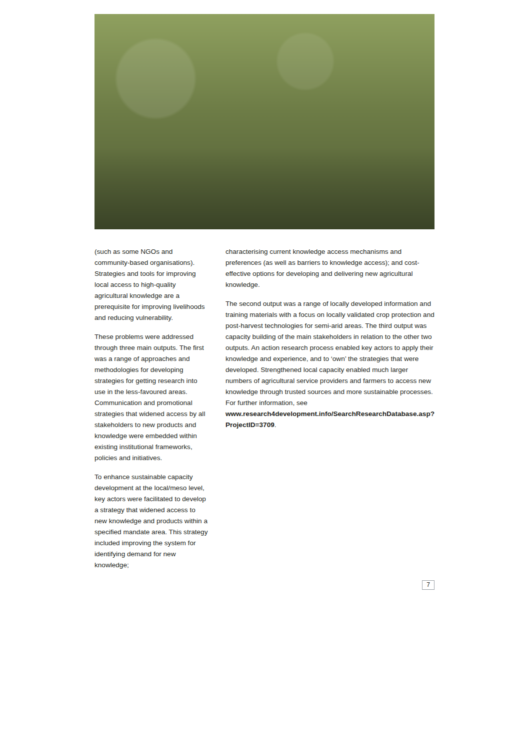(such as some NGOs and community-based organisations). Strategies and tools for improving local access to high-quality agricultural knowledge are a prerequisite for improving livelihoods and reducing vulnerability.
These problems were addressed through three main outputs. The first was a range of approaches and methodologies for developing strategies for getting research into use in the less-favoured areas. Communication and promotional strategies that widened access by all stakeholders to new products and knowledge were embedded within existing institutional frameworks, policies and initiatives.
To enhance sustainable capacity development at the local/meso level, key actors were facilitated to develop a strategy that widened access to new knowledge and products within a specified mandate area. This strategy included improving the system for identifying demand for new knowledge;
characterising current knowledge access mechanisms and preferences (as well as barriers to knowledge access); and cost-effective options for developing and delivering new agricultural knowledge.
The second output was a range of locally developed information and training materials with a focus on locally validated crop protection and post-harvest technologies for semi-arid areas. The third output was capacity building of the main stakeholders in relation to the other two outputs. An action research process enabled key actors to apply their knowledge and experience, and to ‘own’ the strategies that were developed. Strengthened local capacity enabled much larger numbers of agricultural service providers and farmers to access new knowledge through trusted sources and more sustainable processes. For further information, see www.research4development.info/SearchResearchDatabase.asp?ProjectID=3709.
7